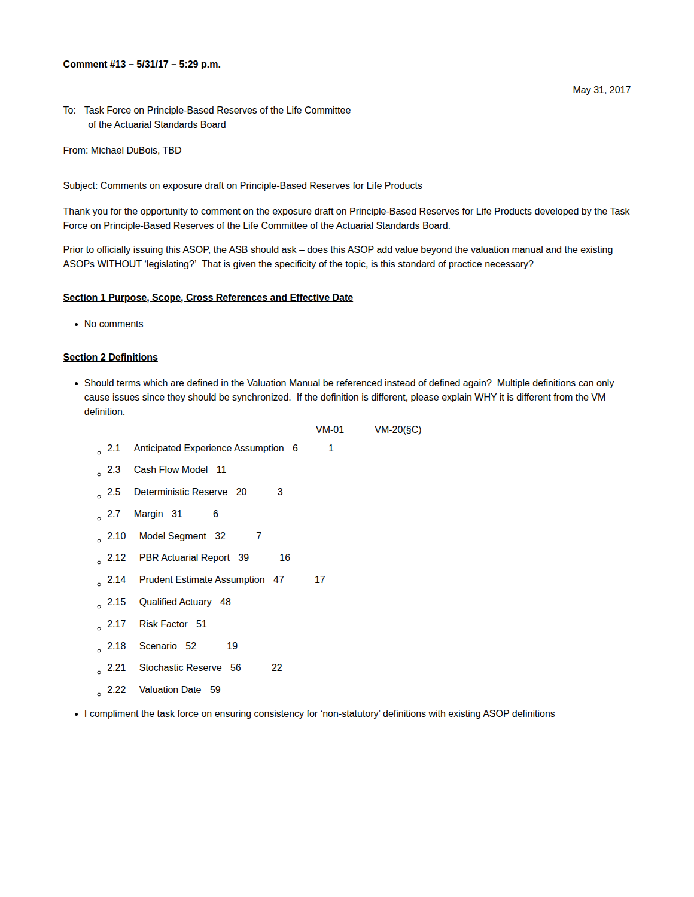Comment #13 – 5/31/17 – 5:29 p.m.
May 31, 2017
To: Task Force on Principle-Based Reserves of the Life Committee of the Actuarial Standards Board
From: Michael DuBois, TBD
Subject: Comments on exposure draft on Principle-Based Reserves for Life Products
Thank you for the opportunity to comment on the exposure draft on Principle-Based Reserves for Life Products developed by the Task Force on Principle-Based Reserves of the Life Committee of the Actuarial Standards Board.
Prior to officially issuing this ASOP, the ASB should ask – does this ASOP add value beyond the valuation manual and the existing ASOPs WITHOUT ‘legislating?’ That is given the specificity of the topic, is this standard of practice necessary?
Section 1 Purpose, Scope, Cross References and Effective Date
No comments
Section 2 Definitions
Should terms which are defined in the Valuation Manual be referenced instead of defined again? Multiple definitions can only cause issues since they should be synchronized. If the definition is different, please explain WHY it is different from the VM definition.
VM-01 VM-20(§C)
| 2.1 | Anticipated Experience Assumption | 6 | 1 |
| 2.3 | Cash Flow Model | 11 | |
| 2.5 | Deterministic Reserve | 20 | 3 |
| 2.7 | Margin | 31 | 6 |
| 2.10 | Model Segment | 32 | 7 |
| 2.12 | PBR Actuarial Report | 39 | 16 |
| 2.14 | Prudent Estimate Assumption | 47 | 17 |
| 2.15 | Qualified Actuary | 48 | |
| 2.17 | Risk Factor | 51 | |
| 2.18 | Scenario | 52 | 19 |
| 2.21 | Stochastic Reserve | 56 | 22 |
| 2.22 | Valuation Date | 59 | |
I compliment the task force on ensuring consistency for ‘non-statutory’ definitions with existing ASOP definitions